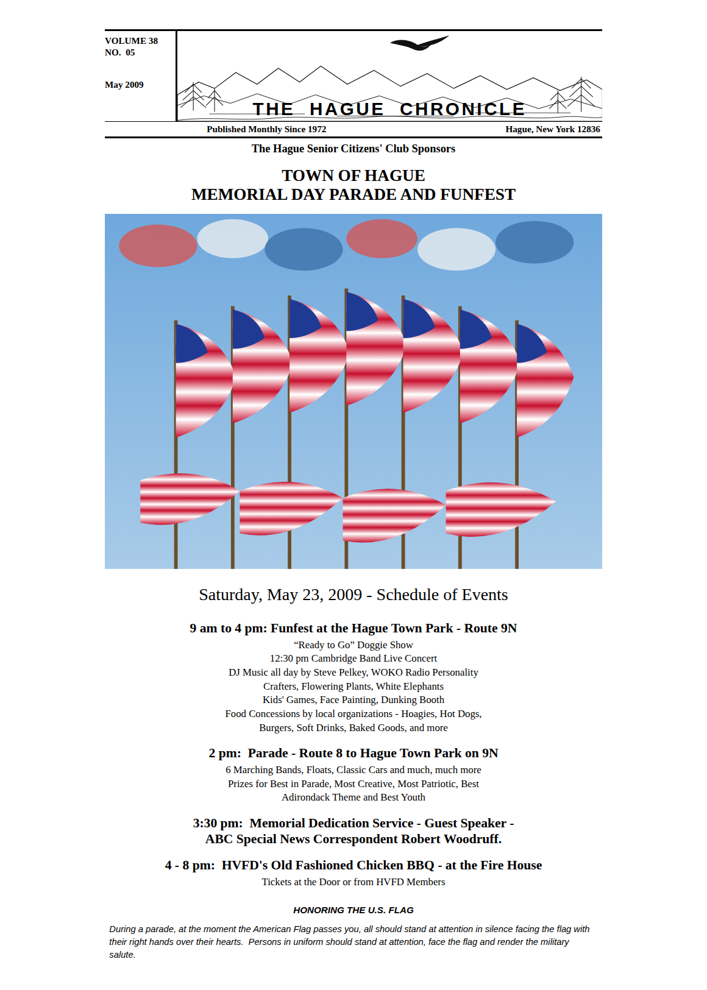VOLUME 38
NO. 05
May 2009
THE HAGUE CHRONICLE
Published Monthly Since 1972 Hague, New York 12836
The Hague Senior Citizens' Club Sponsors
TOWN OF HAGUE
MEMORIAL DAY PARADE AND FUNFEST
Saturday, May 23, 2009 - Schedule of Events
9 am to 4 pm: Funfest at the Hague Town Park - Route 9N
“Ready to Go” Doggie Show
12:30 pm Cambridge Band Live Concert
DJ Music all day by Steve Pelkey, WOKO Radio Personality
Crafters, Flowering Plants, White Elephants
Kids' Games, Face Painting, Dunking Booth
Food Concessions by local organizations - Hoagies, Hot Dogs,
Burgers, Soft Drinks, Baked Goods, and more
2 pm: Parade - Route 8 to Hague Town Park on 9N
6 Marching Bands, Floats, Classic Cars and much, much more
Prizes for Best in Parade, Most Creative, Most Patriotic, Best
Adirondack Theme and Best Youth
3:30 pm: Memorial Dedication Service - Guest Speaker -
ABC Special News Correspondent Robert Woodruff.
4 - 8 pm: HVFD's Old Fashioned Chicken BBQ - at the Fire House
Tickets at the Door or from HVFD Members
HONORING THE U.S. FLAG
During a parade, at the moment the American Flag passes you, all should stand at attention in silence facing the flag with their right hands over their hearts. Persons in uniform should stand at attention, face the flag and render the military salute.